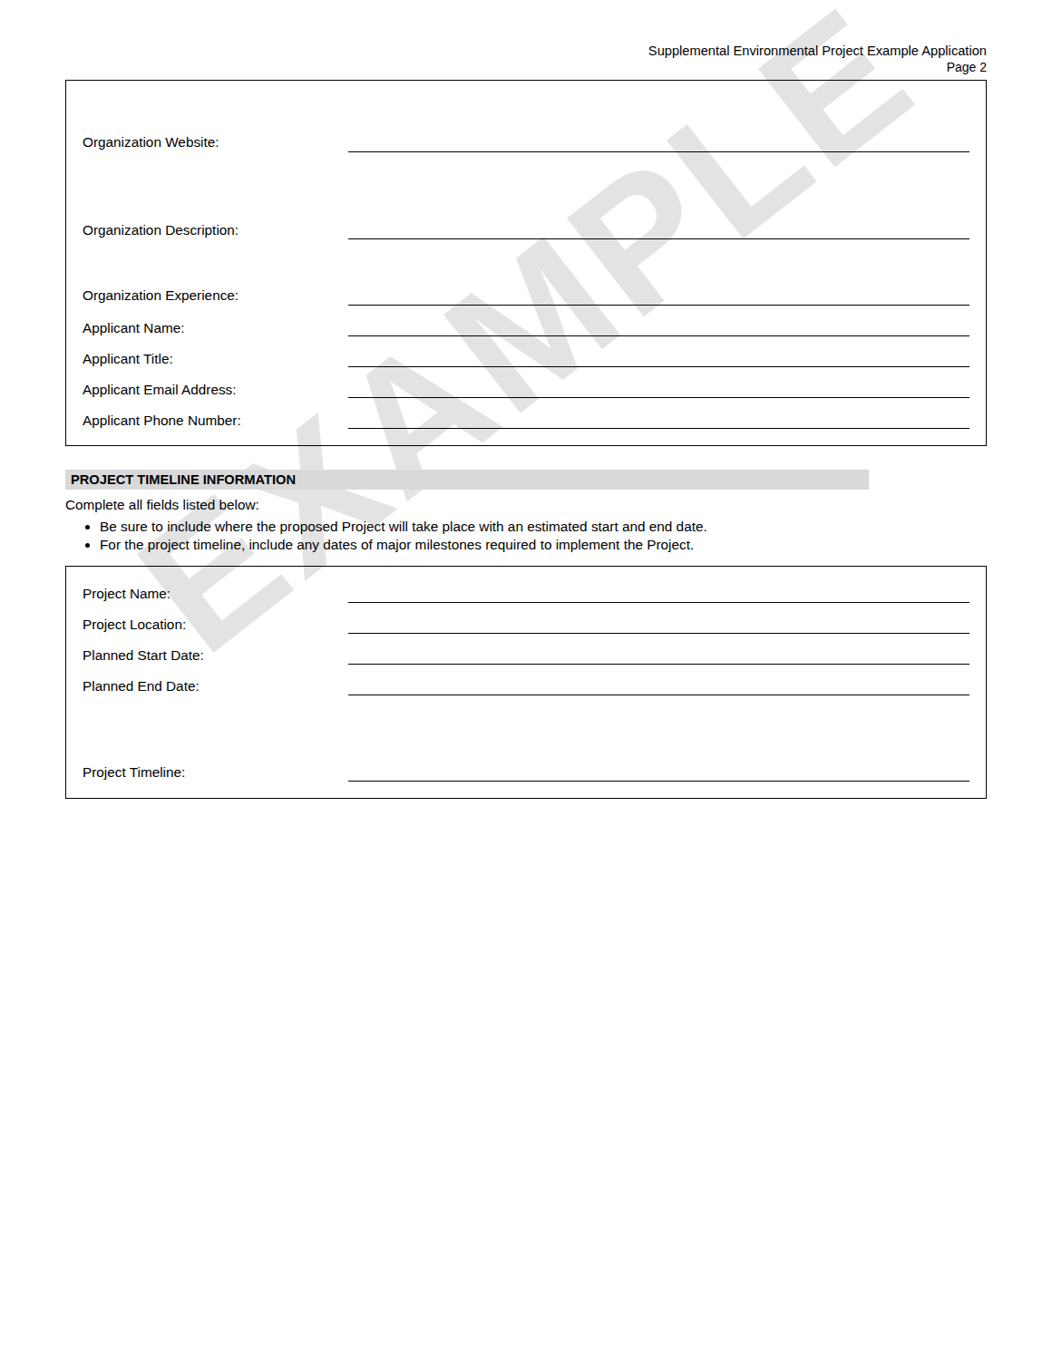EXAMPLE
Supplemental Environmental Project Example Application
Page 2
| Organization Website: | |
| Organization Description: | |
| Organization Experience: | |
| Applicant Name: | |
| Applicant Title: | |
| Applicant Email Address: | |
| Applicant Phone Number: | |
PROJECT TIMELINE INFORMATION
Complete all fields listed below:
Be sure to include where the proposed Project will take place with an estimated start and end date.
For the project timeline, include any dates of major milestones required to implement the Project.
| Project Name: | |
| Project Location: | |
| Planned Start Date: | |
| Planned End Date: | |
| Project Timeline: | |